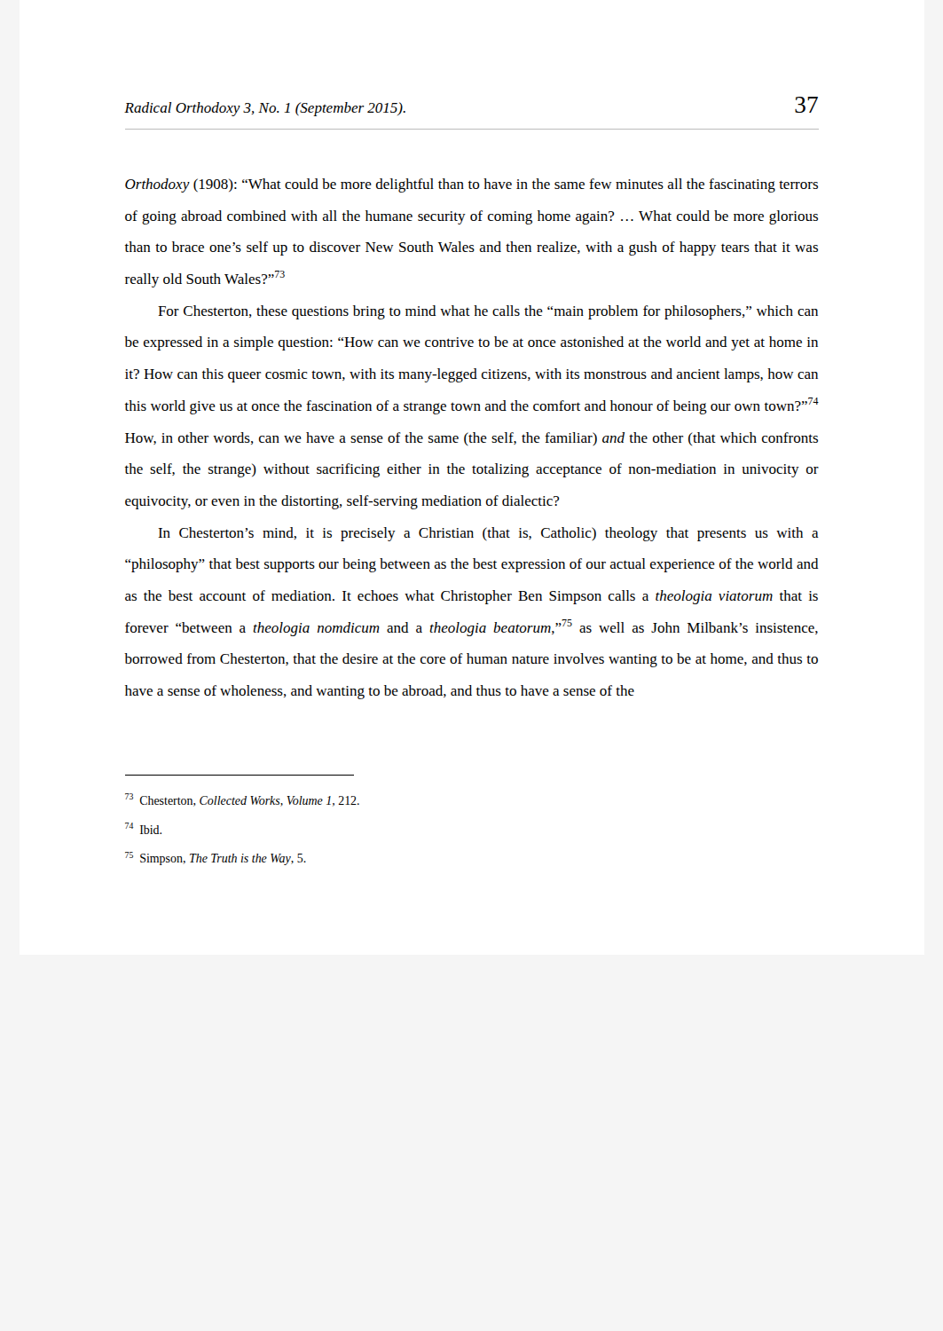Radical Orthodoxy 3, No. 1 (September 2015). 37
Orthodoxy (1908): “What could be more delightful than to have in the same few minutes all the fascinating terrors of going abroad combined with all the humane security of coming home again? … What could be more glorious than to brace one’s self up to discover New South Wales and then realize, with a gush of happy tears that it was really old South Wales?”73
For Chesterton, these questions bring to mind what he calls the “main problem for philosophers,” which can be expressed in a simple question: “How can we contrive to be at once astonished at the world and yet at home in it? How can this queer cosmic town, with its many-legged citizens, with its monstrous and ancient lamps, how can this world give us at once the fascination of a strange town and the comfort and honour of being our own town?”74 How, in other words, can we have a sense of the same (the self, the familiar) and the other (that which confronts the self, the strange) without sacrificing either in the totalizing acceptance of non-mediation in univocity or equivocity, or even in the distorting, self-serving mediation of dialectic?
In Chesterton’s mind, it is precisely a Christian (that is, Catholic) theology that presents us with a “philosophy” that best supports our being between as the best expression of our actual experience of the world and as the best account of mediation. It echoes what Christopher Ben Simpson calls a theologia viatorum that is forever “between a theologia nomdicum and a theologia beatorum,”75 as well as John Milbank’s insistence, borrowed from Chesterton, that the desire at the core of human nature involves wanting to be at home, and thus to have a sense of wholeness, and wanting to be abroad, and thus to have a sense of the
73 Chesterton, Collected Works, Volume 1, 212.
74 Ibid.
75 Simpson, The Truth is the Way, 5.